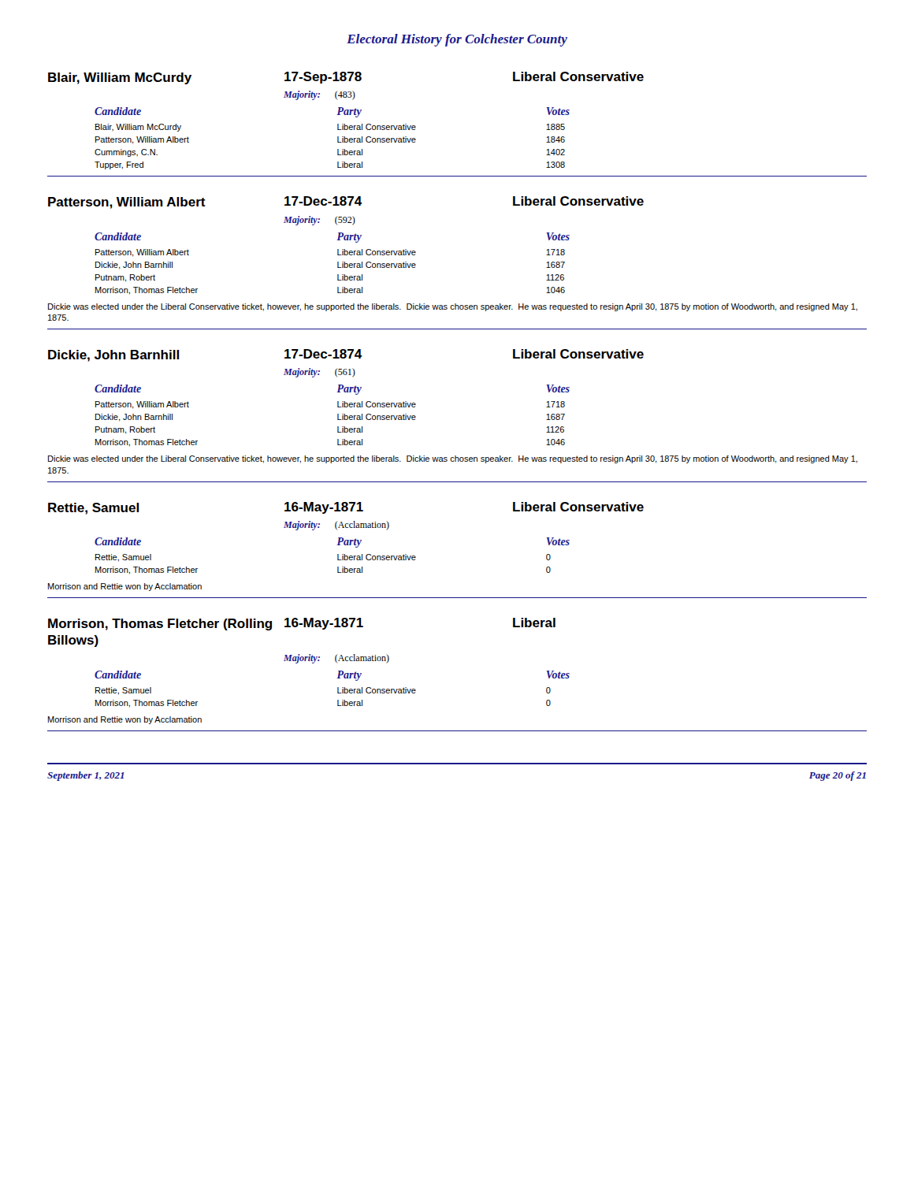Electoral History for Colchester County
Blair, William McCurdy
17-Sep-1878
Liberal Conservative
Majority:(483)
| Candidate | Party | Votes |
| --- | --- | --- |
| Blair, William McCurdy | Liberal Conservative | 1885 |
| Patterson, William Albert | Liberal Conservative | 1846 |
| Cummings, C.N. | Liberal | 1402 |
| Tupper, Fred | Liberal | 1308 |
Patterson, William Albert
17-Dec-1874
Liberal Conservative
Majority:(592)
| Candidate | Party | Votes |
| --- | --- | --- |
| Patterson, William Albert | Liberal Conservative | 1718 |
| Dickie, John Barnhill | Liberal Conservative | 1687 |
| Putnam, Robert | Liberal | 1126 |
| Morrison, Thomas Fletcher | Liberal | 1046 |
Dickie was elected under the Liberal Conservative ticket, however, he supported the liberals. Dickie was chosen speaker. He was requested to resign April 30, 1875 by motion of Woodworth, and resigned May 1, 1875.
Dickie, John Barnhill
17-Dec-1874
Liberal Conservative
Majority:(561)
| Candidate | Party | Votes |
| --- | --- | --- |
| Patterson, William Albert | Liberal Conservative | 1718 |
| Dickie, John Barnhill | Liberal Conservative | 1687 |
| Putnam, Robert | Liberal | 1126 |
| Morrison, Thomas Fletcher | Liberal | 1046 |
Dickie was elected under the Liberal Conservative ticket, however, he supported the liberals. Dickie was chosen speaker. He was requested to resign April 30, 1875 by motion of Woodworth, and resigned May 1, 1875.
Rettie, Samuel
16-May-1871
Liberal Conservative
Majority:(Acclamation)
| Candidate | Party | Votes |
| --- | --- | --- |
| Rettie, Samuel | Liberal Conservative | 0 |
| Morrison, Thomas Fletcher | Liberal | 0 |
Morrison and Rettie won by Acclamation
Morrison, Thomas Fletcher (Rolling Billows)
16-May-1871
Liberal
Majority:(Acclamation)
| Candidate | Party | Votes |
| --- | --- | --- |
| Rettie, Samuel | Liberal Conservative | 0 |
| Morrison, Thomas Fletcher | Liberal | 0 |
Morrison and Rettie won by Acclamation
September 1, 2021
Page 20 of 21